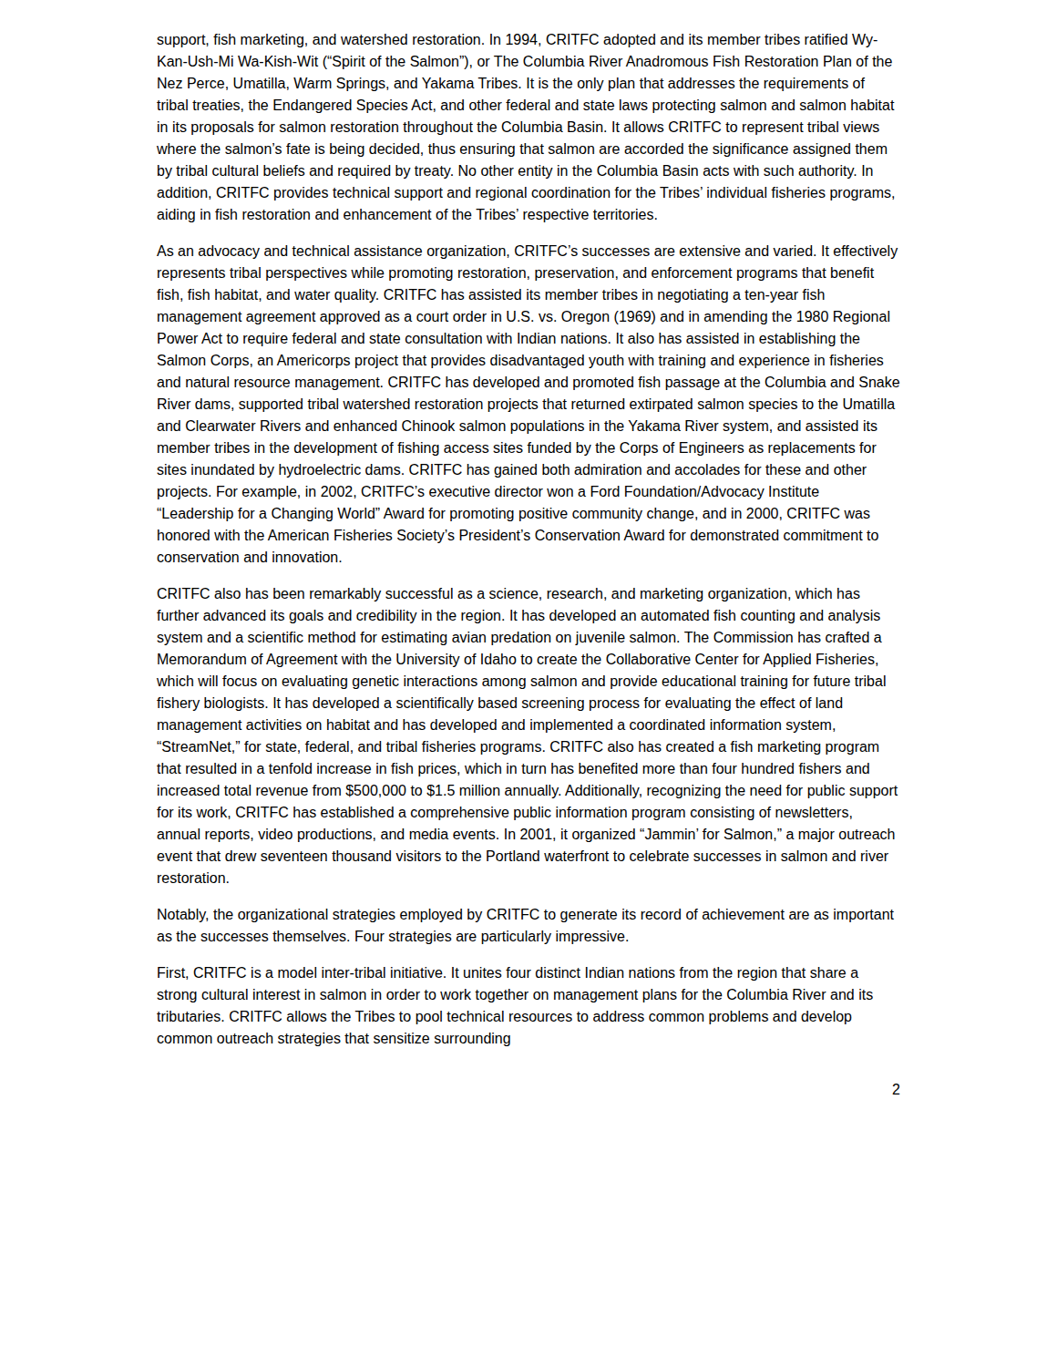support, fish marketing, and watershed restoration. In 1994, CRITFC adopted and its member tribes ratified Wy-Kan-Ush-Mi Wa-Kish-Wit (“Spirit of the Salmon”), or The Columbia River Anadromous Fish Restoration Plan of the Nez Perce, Umatilla, Warm Springs, and Yakama Tribes. It is the only plan that addresses the requirements of tribal treaties, the Endangered Species Act, and other federal and state laws protecting salmon and salmon habitat in its proposals for salmon restoration throughout the Columbia Basin. It allows CRITFC to represent tribal views where the salmon’s fate is being decided, thus ensuring that salmon are accorded the significance assigned them by tribal cultural beliefs and required by treaty. No other entity in the Columbia Basin acts with such authority. In addition, CRITFC provides technical support and regional coordination for the Tribes’ individual fisheries programs, aiding in fish restoration and enhancement of the Tribes’ respective territories.
As an advocacy and technical assistance organization, CRITFC’s successes are extensive and varied. It effectively represents tribal perspectives while promoting restoration, preservation, and enforcement programs that benefit fish, fish habitat, and water quality. CRITFC has assisted its member tribes in negotiating a ten-year fish management agreement approved as a court order in U.S. vs. Oregon (1969) and in amending the 1980 Regional Power Act to require federal and state consultation with Indian nations. It also has assisted in establishing the Salmon Corps, an Americorps project that provides disadvantaged youth with training and experience in fisheries and natural resource management. CRITFC has developed and promoted fish passage at the Columbia and Snake River dams, supported tribal watershed restoration projects that returned extirpated salmon species to the Umatilla and Clearwater Rivers and enhanced Chinook salmon populations in the Yakama River system, and assisted its member tribes in the development of fishing access sites funded by the Corps of Engineers as replacements for sites inundated by hydroelectric dams. CRITFC has gained both admiration and accolades for these and other projects. For example, in 2002, CRITFC’s executive director won a Ford Foundation/Advocacy Institute “Leadership for a Changing World” Award for promoting positive community change, and in 2000, CRITFC was honored with the American Fisheries Society’s President’s Conservation Award for demonstrated commitment to conservation and innovation.
CRITFC also has been remarkably successful as a science, research, and marketing organization, which has further advanced its goals and credibility in the region. It has developed an automated fish counting and analysis system and a scientific method for estimating avian predation on juvenile salmon. The Commission has crafted a Memorandum of Agreement with the University of Idaho to create the Collaborative Center for Applied Fisheries, which will focus on evaluating genetic interactions among salmon and provide educational training for future tribal fishery biologists. It has developed a scientifically based screening process for evaluating the effect of land management activities on habitat and has developed and implemented a coordinated information system, “StreamNet,” for state, federal, and tribal fisheries programs. CRITFC also has created a fish marketing program that resulted in a tenfold increase in fish prices, which in turn has benefited more than four hundred fishers and increased total revenue from $500,000 to $1.5 million annually. Additionally, recognizing the need for public support for its work, CRITFC has established a comprehensive public information program consisting of newsletters, annual reports, video productions, and media events. In 2001, it organized “Jammin’ for Salmon,” a major outreach event that drew seventeen thousand visitors to the Portland waterfront to celebrate successes in salmon and river restoration.
Notably, the organizational strategies employed by CRITFC to generate its record of achievement are as important as the successes themselves. Four strategies are particularly impressive.
First, CRITFC is a model inter-tribal initiative. It unites four distinct Indian nations from the region that share a strong cultural interest in salmon in order to work together on management plans for the Columbia River and its tributaries. CRITFC allows the Tribes to pool technical resources to address common problems and develop common outreach strategies that sensitize surrounding
2